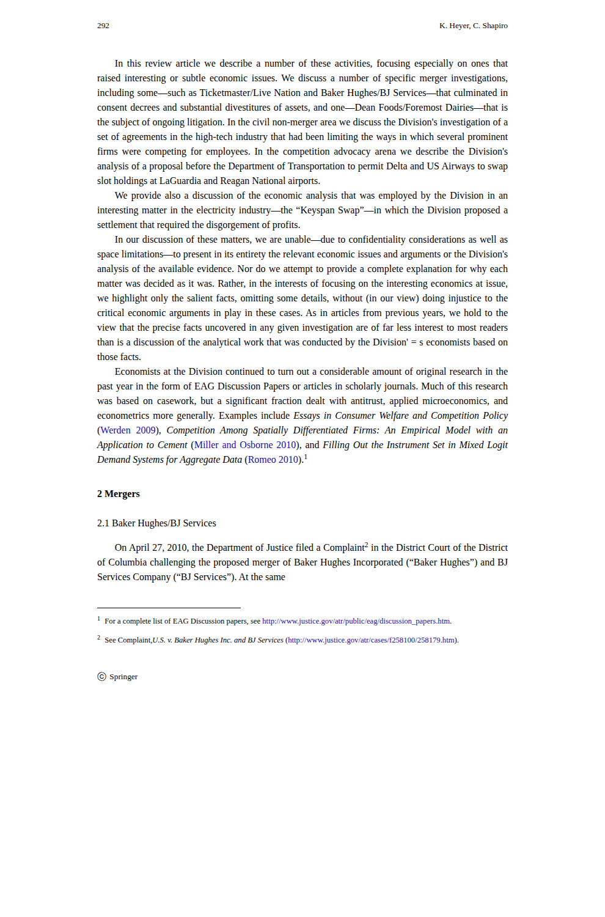292 K. Heyer, C. Shapiro
In this review article we describe a number of these activities, focusing especially on ones that raised interesting or subtle economic issues. We discuss a number of specific merger investigations, including some—such as Ticketmaster/Live Nation and Baker Hughes/BJ Services—that culminated in consent decrees and substantial divestitures of assets, and one—Dean Foods/Foremost Dairies—that is the subject of ongoing litigation. In the civil non-merger area we discuss the Division's investigation of a set of agreements in the high-tech industry that had been limiting the ways in which several prominent firms were competing for employees. In the competition advocacy arena we describe the Division's analysis of a proposal before the Department of Transportation to permit Delta and US Airways to swap slot holdings at LaGuardia and Reagan National airports.
We provide also a discussion of the economic analysis that was employed by the Division in an interesting matter in the electricity industry—the “Keyspan Swap”—in which the Division proposed a settlement that required the disgorgement of profits.
In our discussion of these matters, we are unable—due to confidentiality considerations as well as space limitations—to present in its entirety the relevant economic issues and arguments or the Division's analysis of the available evidence. Nor do we attempt to provide a complete explanation for why each matter was decided as it was. Rather, in the interests of focusing on the interesting economics at issue, we highlight only the salient facts, omitting some details, without (in our view) doing injustice to the critical economic arguments in play in these cases. As in articles from previous years, we hold to the view that the precise facts uncovered in any given investigation are of far less interest to most readers than is a discussion of the analytical work that was conducted by the Division' = s economists based on those facts.
Economists at the Division continued to turn out a considerable amount of original research in the past year in the form of EAG Discussion Papers or articles in scholarly journals. Much of this research was based on casework, but a significant fraction dealt with antitrust, applied microeconomics, and econometrics more generally. Examples include Essays in Consumer Welfare and Competition Policy (Werden 2009), Competition Among Spatially Differentiated Firms: An Empirical Model with an Application to Cement (Miller and Osborne 2010), and Filling Out the Instrument Set in Mixed Logit Demand Systems for Aggregate Data (Romeo 2010).1
2 Mergers
2.1 Baker Hughes/BJ Services
On April 27, 2010, the Department of Justice filed a Complaint2 in the District Court of the District of Columbia challenging the proposed merger of Baker Hughes Incorporated (“Baker Hughes”) and BJ Services Company (“BJ Services”). At the same
1 For a complete list of EAG Discussion papers, see http://www.justice.gov/atr/public/eag/discussion_papers.htm.
2 See Complaint,U.S. v. Baker Hughes Inc. and BJ Services (http://www.justice.gov/atr/cases/f258100/258179.htm).
ⓒ Springer